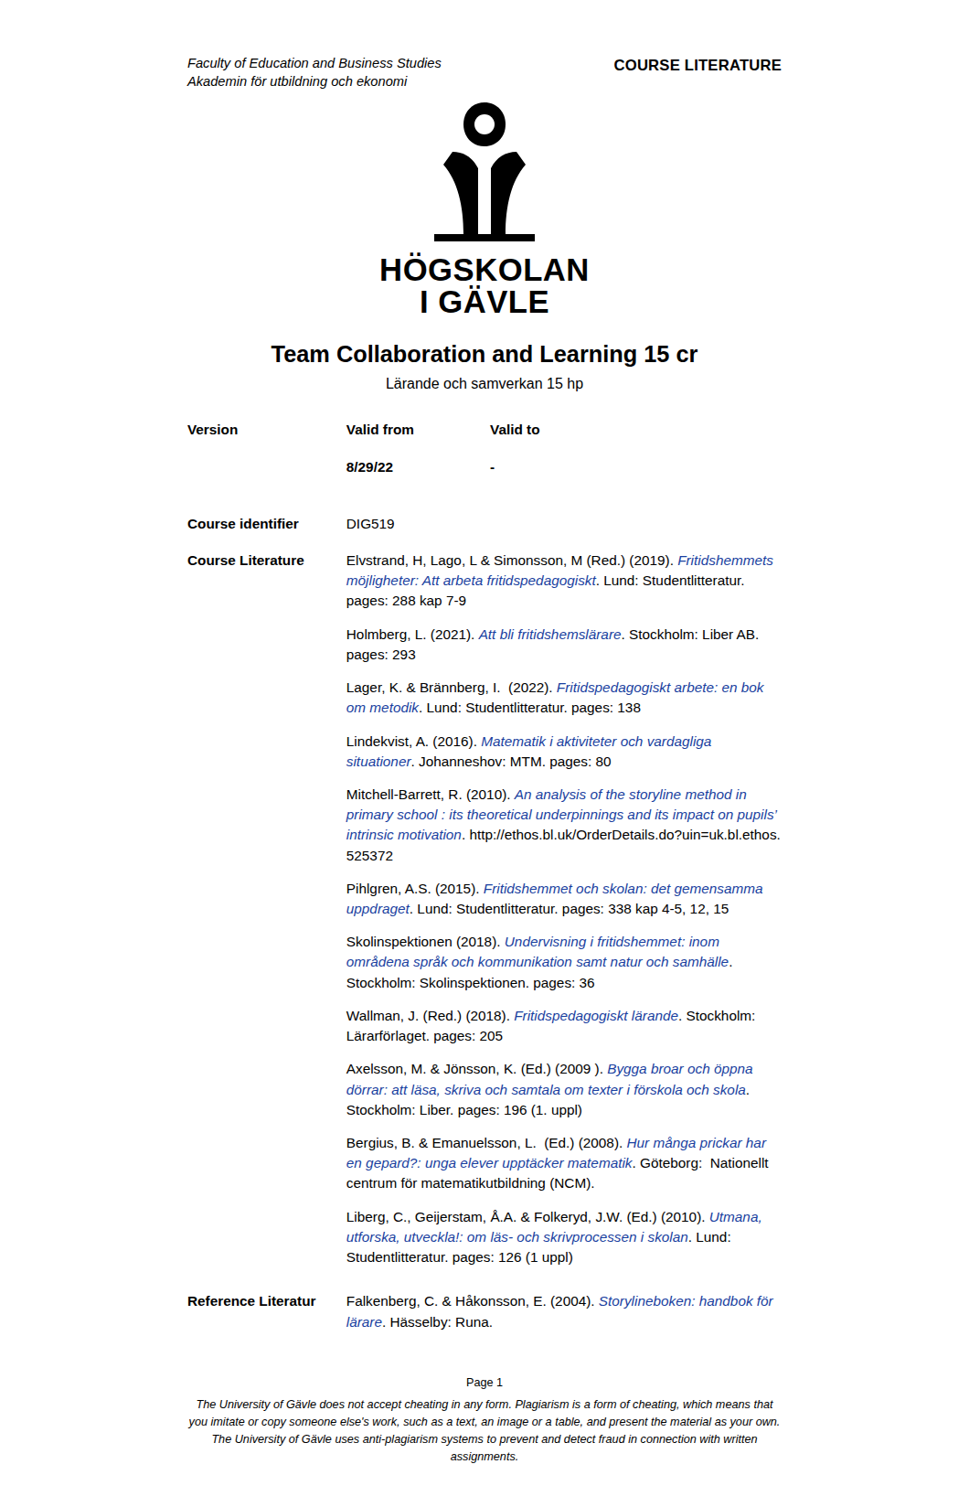Faculty of Education and Business Studies
Akademin för utbildning och ekonomi
COURSE LITERATURE
HÖGSKOLAN I GÄVLE
Team Collaboration and Learning 15 cr
Lärande och samverkan 15 hp
Version
| Valid from | Valid to |
| --- | --- |
| 8/29/22 | - |
Course identifier
DIG519
Course Literature
Elvstrand, H, Lago, L & Simonsson, M (Red.) (2019). Fritidshemmets möjligheter: Att arbeta fritidspedagogiskt. Lund: Studentlitteratur. pages: 288 kap 7-9
Holmberg, L. (2021). Att bli fritidshemslärare. Stockholm: Liber AB. pages: 293
Lager, K. & Brännberg, I. (2022). Fritidspedagogiskt arbete: en bok om metodik. Lund: Studentlitteratur. pages: 138
Lindekvist, A. (2016). Matematik i aktiviteter och vardagliga situationer. Johanneshov: MTM. pages: 80
Mitchell-Barrett, R. (2010). An analysis of the storyline method in primary school : its theoretical underpinnings and its impact on pupils’ intrinsic motivation. http://ethos.bl.uk/OrderDetails.do?uin=uk.bl.ethos.525372
Pihlgren, A.S. (2015). Fritidshemmet och skolan: det gemensamma uppdraget. Lund: Studentlitteratur. pages: 338 kap 4-5, 12, 15
Skolinspektionen (2018). Undervisning i fritidshemmet: inom områdena språk och kommunikation samt natur och samhälle. Stockholm: Skolinspektionen. pages: 36
Wallman, J. (Red.) (2018). Fritidspedagogiskt lärande. Stockholm: Lärarförlaget. pages: 205
Axelsson, M. & Jönsson, K. (Ed.) (2009 ). Bygga broar och öppna dörrar: att läsa, skriva och samtala om texter i förskola och skola. Stockholm: Liber. pages: 196 (1. uppl)
Bergius, B. & Emanuelsson, L. (Ed.) (2008). Hur många prickar har en gepard?: unga elever upptäcker matematik. Göteborg: Nationellt centrum för matematikutbildning (NCM).
Liberg, C., Geijerstam, Å.A. & Folkeryd, J.W. (Ed.) (2010). Utmana, utforska, utveckla!: om läs- och skrivprocessen i skolan. Lund: Studentlitteratur. pages: 126 (1 uppl)
Reference Literatur
Falkenberg, C. & Håkonsson, E. (2004). Storylineboken: handbok för lärare. Hässelby: Runa.
Page 1
The University of Gävle does not accept cheating in any form. Plagiarism is a form of cheating, which means that you imitate or copy someone else's work, such as a text, an image or a table, and present the material as your own. The University of Gävle uses anti-plagiarism systems to prevent and detect fraud in connection with written assignments.